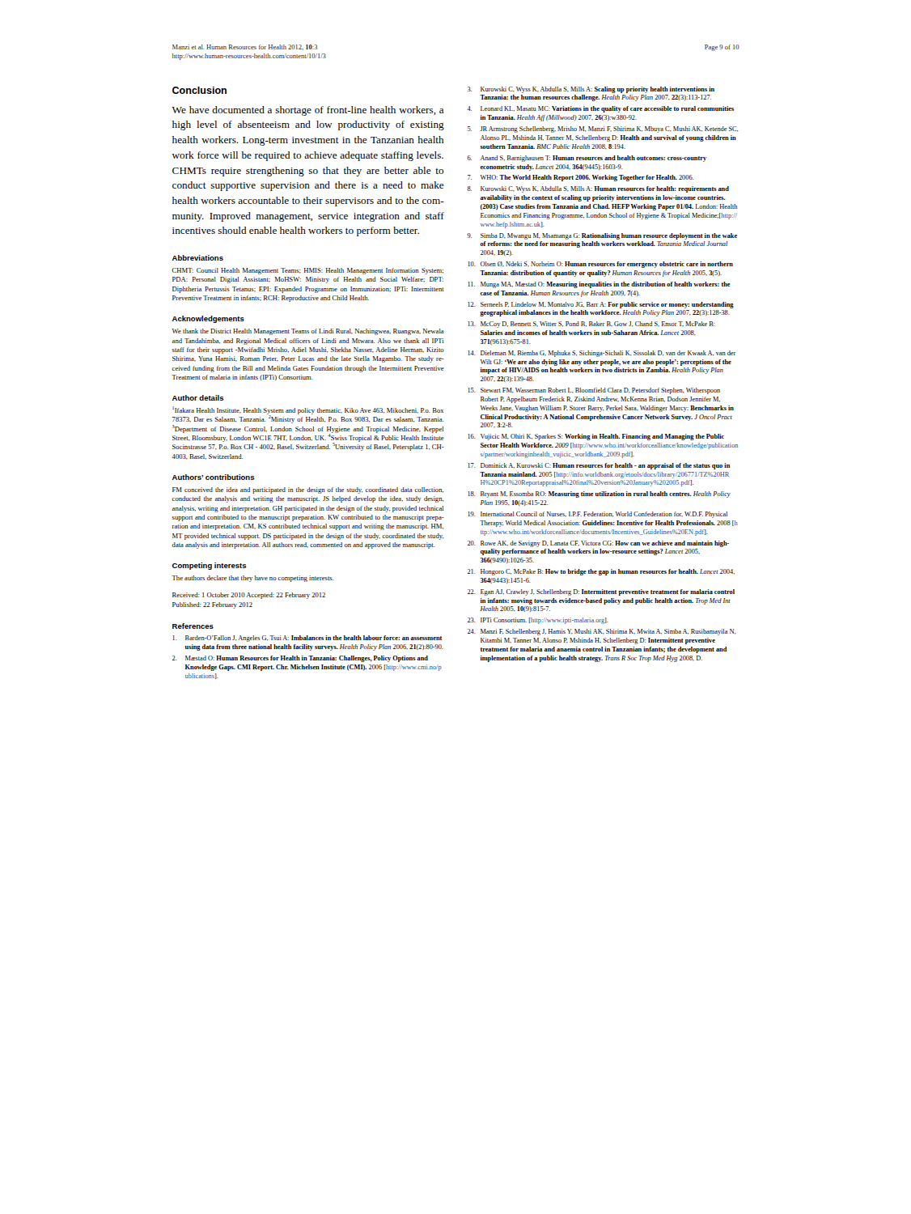Manzi et al. Human Resources for Health 2012, 10:3
http://www.human-resources-health.com/content/10/1/3
Page 9 of 10
Conclusion
We have documented a shortage of front-line health workers, a high level of absenteeism and low productivity of existing health workers. Long-term investment in the Tanzanian health work force will be required to achieve adequate staffing levels. CHMTs require strengthening so that they are better able to conduct supportive supervision and there is a need to make health workers accountable to their supervisors and to the community. Improved management, service integration and staff incentives should enable health workers to perform better.
Abbreviations
CHMT: Council Health Management Teams; HMIS: Health Management Information System; PDA: Personal Digital Assistant; MoHSW: Ministry of Health and Social Welfare; DPT: Diphtheria Pertussis Tetanus; EPI: Expanded Programme on Immunization; IPTi: Intermittent Preventive Treatment in infants; RCH: Reproductive and Child Health.
Acknowledgements
We thank the District Health Management Teams of Lindi Rural, Nachingwea, Ruangwa, Newala and Tandahimba, and Regional Medical officers of Lindi and Mtwara. Also we thank all IPTi staff for their support -Mwifadhi Mrisho, Adiel Mushi, Shekha Nasser, Adeline Herman, Kizito Shirima, Yuna Hamisi, Roman Peter, Peter Lucas and the late Stella Magambo. The study received funding from the Bill and Melinda Gates Foundation through the Intermittent Preventive Treatment of malaria in infants (IPTi) Consortium.
Author details
1Ifakara Health Institute, Health System and policy thematic, Kiko Ave 463, Mikocheni, P.o. Box 78373, Dar es Salaam, Tanzania. 2Ministry of Health, P.o. Box 9083, Dar es salaam, Tanzania. 3Department of Disease Control, London School of Hygiene and Tropical Medicine, Keppel Street, Bloomsbury, London WC1E 7HT, London, UK. 4Swiss Tropical & Public Health Institute Socinstrasse 57, P.o. Box CH - 4002, Basel, Switzerland. 5University of Basel, Petersplatz 1, CH-4003, Basel, Switzerland.
Authors’ contributions
FM conceived the idea and participated in the design of the study, coordinated data collection, conducted the analysis and writing the manuscript. JS helped develop the idea, study design, analysis, writing and interpretation. GH participated in the design of the study, provided technical support and contributed to the manuscript preparation. KW contributed to the manuscript preparation and interpretation. CM, KS contributed technical support and writing the manuscript. HM, MT provided technical support. DS participated in the design of the study, coordinated the study, data analysis and interpretation. All authors read, commented on and approved the manuscript.
Competing interests
The authors declare that they have no competing interests.
Received: 1 October 2010 Accepted: 22 February 2012
Published: 22 February 2012
References
Barden-O’Fallon J, Angeles G, Tsui A: Imbalances in the health labour force: an assessment using data from three national health facility surveys. Health Policy Plan 2006, 21(2):80-90.
Mæstad O: Human Resources for Health in Tanzania: Challenges, Policy Options and Knowledge Gaps. CMI Report. Chr. Michelsen Institute (CMI). 2006 [http://www.cmi.no/publications].
Kurowski C, Wyss K, Abdulla S, Mills A: Scaling up priority health interventions in Tanzania: the human resources challenge. Health Policy Plan 2007, 22(3):113-127.
Leonard KL, Masatu MC: Variations in the quality of care accessible to rural communities in Tanzania. Health Aff (Millwood) 2007, 26(3):w380-92.
JR Armstrong Schellenberg, Mrisho M, Manzi F, Shirima K, Mbuya C, Mushi AK, Ketende SC, Alonso PL, Mshinda H, Tanner M, Schellenberg D: Health and survival of young children in southern Tanzania. BMC Public Health 2008, 8:194.
Anand S, Barnighausen T: Human resources and health outcomes: cross-country econometric study. Lancet 2004, 364(9445):1603-9.
WHO: The World Health Report 2006. Working Together for Health. 2006.
Kurowski C, Wyss K, Abdulla S, Mills A: Human resources for health: requirements and availability in the context of scaling up priority interventions in low-income countries. (2003) Case studies from Tanzania and Chad. HEFP Working Paper 01/04. London: Health Economics and Financing Programme, London School of Hygiene & Tropical Medicine;[http://www.hefp.lshtm.ac.uk].
Simba D, Mwangu M, Msamanga G: Rationalising human resource deployment in the wake of reforms: the need for measuring health workers workload. Tanzania Medical Journal 2004, 19(2).
Olsen Ø, Ndeki S, Norheim O: Human resources for emergency obstetric care in northern Tanzania: distribution of quantity or quality? Human Resources for Health 2005, 3(5).
Munga MA, Mæstad O: Measuring inequalities in the distribution of health workers: the case of Tanzania. Human Resources for Health 2009, 7(4).
Serneels P, Lindelow M, Montalvo JG, Barr A: For public service or money: understanding geographical imbalances in the health workforce. Health Policy Plan 2007, 22(3):128-38.
McCoy D, Bennett S, Witter S, Pond B, Baker B, Gow J, Chand S, Ensor T, McPake B: Salaries and incomes of health workers in sub-Saharan Africa. Lancet 2008, 371(9613):675-81.
Dieleman M, Biemba G, Mphuka S, Sichinga-Sichali K, Sissolak D, van der Kwaak A, van der Wilt GJ: ‘We are also dying like any other people, we are also people’: perceptions of the impact of HIV/AIDS on health workers in two districts in Zambia. Health Policy Plan 2007, 22(3):139-48.
Stewart FM, Wasserman Robert L, Bloomfield Clara D, Petersdorf Stephen, Witherspoon Robert P, Appelbaum Frederick R, Ziskind Andrew, McKenna Brian, Dodson Jennifer M, Weeks Jane, Vaughan William P, Storer Barry, Perkel Sara, Waldinger Marcy: Benchmarks in Clinical Productivity: A National Comprehensive Cancer Network Survey. J Oncol Pract 2007, 3:2-8.
Vujicic M, Ohiri K, Sparkes S: Working in Health. Financing and Managing the Public Sector Health Workforce. 2009 [http://www.who.int/workforcealliance/knowledge/publications/partner/workinginhealth_vujicic_worldbank_2009.pdf].
Dominick A, Kurowski C: Human resources for health - an appraisal of the status quo in Tanzania mainland. 2005 [http://info.worldbank.org/etools/docs/library/206771/TZ%20HRH%20CP1%20Reportappraisal%20final%20version%20January%202005.pdf].
Bryant M, Essomba RO: Measuring time utilization in rural health centres. Health Policy Plan 1995, 10(4):415-22.
International Council of Nurses, I.P.F. Federation, World Confederation for, W.D.F. Physical Therapy, World Medical Association: Guidelines: Incentive for Health Professionals. 2008 [http://www.who.int/workforcealliance/documents/Incentives_Guidelines%20EN.pdf].
Rowe AK, de Savigny D, Lanata CF, Victora CG: How can we achieve and maintain high-quality performance of health workers in low-resource settings? Lancet 2005, 366(9490):1026-35.
Hongoro C, McPake B: How to bridge the gap in human resources for health. Lancet 2004, 364(9443):1451-6.
Egan AJ, Crawley J, Schellenberg D: Intermittent preventive treatment for malaria control in infants: moving towards evidence-based policy and public health action. Trop Med Int Health 2005, 10(9):815-7.
IPTi Consortium. [http://www.ipti-malaria.org].
Manzi F, Schellenberg J, Hamis Y, Mushi AK, Shirima K, Mwita A, Simba A, Rusibamayila N, Kitambi M, Tanner M, Alonso P, Mshinda H, Schellenberg D: Intermittent preventive treatment for malaria and anaemia control in Tanzanian infants; the development and implementation of a public health strategy. Trans R Soc Trop Med Hyg 2008, D.